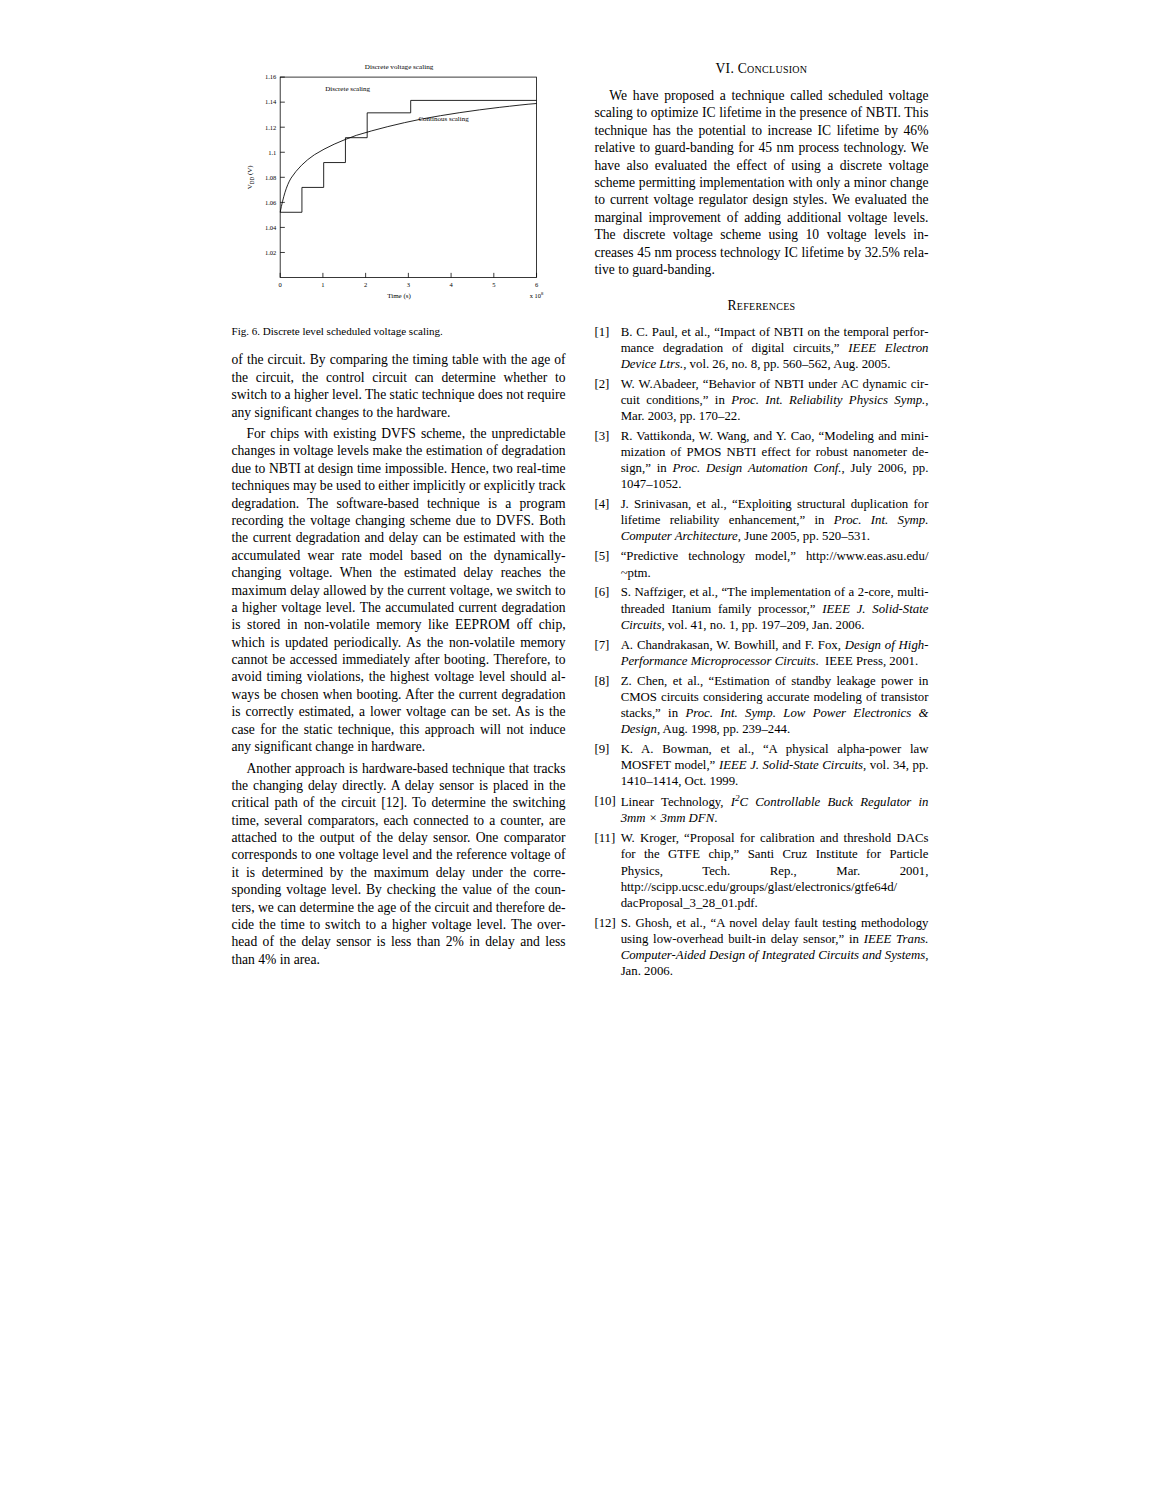Discrete voltage scaling 1.16 1.14 1.12 1.1 1.08 1.06 1.04 1.02 VDD (V) 0 1 2 3 4 5 6 Time (s) x 108 Discrete scaling Continous scaling
Fig. 6. Discrete level scheduled voltage scaling.
of the circuit. By comparing the timing table with the age of the circuit, the control circuit can determine whether to switch to a higher level. The static technique does not require any significant changes to the hardware.
For chips with existing DVFS scheme, the unpredictable changes in voltage levels make the estimation of degradation due to NBTI at design time impossible. Hence, two real-time techniques may be used to either implicitly or explicitly track degradation. The software-based technique is a program recording the voltage changing scheme due to DVFS. Both the current degradation and delay can be estimated with the accumulated wear rate model based on the dynamically-changing voltage. When the estimated delay reaches the maximum delay allowed by the current voltage, we switch to a higher voltage level. The accumulated current degradation is stored in non-volatile memory like EEPROM off chip, which is updated periodically. As the non-volatile memory cannot be accessed immediately after booting. Therefore, to avoid timing violations, the highest voltage level should always be chosen when booting. After the current degradation is correctly estimated, a lower voltage can be set. As is the case for the static technique, this approach will not induce any significant change in hardware.
Another approach is hardware-based technique that tracks the changing delay directly. A delay sensor is placed in the critical path of the circuit [12]. To determine the switching time, several comparators, each connected to a counter, are attached to the output of the delay sensor. One comparator corresponds to one voltage level and the reference voltage of it is determined by the maximum delay under the corresponding voltage level. By checking the value of the counters, we can determine the age of the circuit and therefore decide the time to switch to a higher voltage level. The overhead of the delay sensor is less than 2% in delay and less than 4% in area.
VI. Conclusion
We have proposed a technique called scheduled voltage scaling to optimize IC lifetime in the presence of NBTI. This technique has the potential to increase IC lifetime by 46% relative to guard-banding for 45 nm process technology. We have also evaluated the effect of using a discrete voltage scheme permitting implementation with only a minor change to current voltage regulator design styles. We evaluated the marginal improvement of adding additional voltage levels. The discrete voltage scheme using 10 voltage levels increases 45 nm process technology IC lifetime by 32.5% relative to guard-banding.
References
[1] B. C. Paul, et al., “Impact of NBTI on the temporal performance degradation of digital circuits,” IEEE Electron Device Ltrs., vol. 26, no. 8, pp. 560–562, Aug. 2005.
[2] W. W.Abadeer, “Behavior of NBTI under AC dynamic circuit conditions,” in Proc. Int. Reliability Physics Symp., Mar. 2003, pp. 170–22.
[3] R. Vattikonda, W. Wang, and Y. Cao, “Modeling and minimization of PMOS NBTI effect for robust nanometer design,” in Proc. Design Automation Conf., July 2006, pp. 1047–1052.
[4] J. Srinivasan, et al., “Exploiting structural duplication for lifetime reliability enhancement,” in Proc. Int. Symp. Computer Architecture, June 2005, pp. 520–531.
[5]“Predictive technology model,” http://www.eas.asu.edu/~ptm.
[6] S. Naffziger, et al., “The implementation of a 2-core, multi-threaded Itanium family processor,” IEEE J. Solid-State Circuits, vol. 41, no. 1, pp. 197–209, Jan. 2006.
[7] A. Chandrakasan, W. Bowhill, and F. Fox, Design of High-Performance Microprocessor Circuits. IEEE Press, 2001.
[8] Z. Chen, et al., “Estimation of standby leakage power in CMOS circuits considering accurate modeling of transistor stacks,” in Proc. Int. Symp. Low Power Electronics & Design, Aug. 1998, pp. 239–244.
[9] K. A. Bowman, et al., “A physical alpha-power law MOSFET model,” IEEE J. Solid-State Circuits, vol. 34, pp. 1410–1414, Oct. 1999.
[10] Linear Technology, I2 C Controllable Buck Regulator in 3mm × 3mm DFN.
[11] W. Kroger, “Proposal for calibration and threshold DACs for the GTFE chip,” Santi Cruz Institute for Particle Physics, Tech. Rep., Mar. 2001, http://scipp.ucsc.edu/groups/glast/electronics/gtfe64d/dacProposal_3_28_01.pdf.
[12] S. Ghosh, et al., “A novel delay fault testing methodology using low-overhead built-in delay sensor,” in IEEE Trans. Computer-Aided Design of Integrated Circuits and Systems, Jan. 2006.